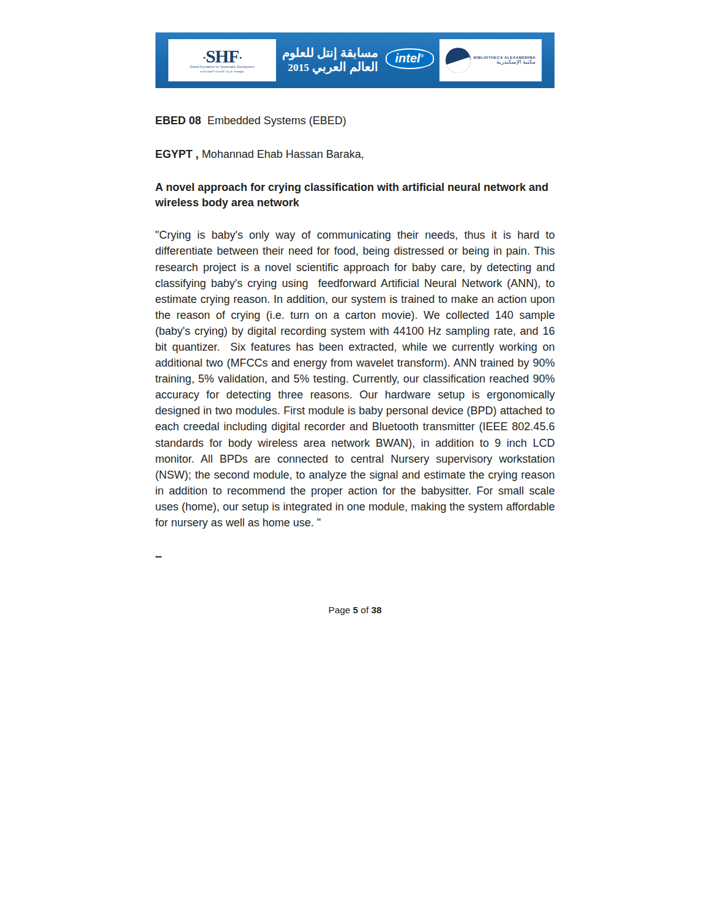·SHF·
Sharaf Foundation for Sustainable Development
مؤسسة شرف للتنمية المستدامة
مسابقة إنتل للعلوم
العالم العربي 2015
intel®
BIBLIOTHECA ALEXANDRINA
مكتبة الإسكندرية
EBED 08 Embedded Systems (EBED)
EGYPT , Mohannad Ehab Hassan Baraka,
A novel approach for crying classification with artificial neural network and wireless body area network
"Crying is baby's only way of communicating their needs, thus it is hard to differentiate between their need for food, being distressed or being in pain. This research project is a novel scientific approach for baby care, by detecting and classifying baby's crying using feedforward Artificial Neural Network (ANN), to estimate crying reason. In addition, our system is trained to make an action upon the reason of crying (i.e. turn on a carton movie). We collected 140 sample (baby's crying) by digital recording system with 44100 Hz sampling rate, and 16 bit quantizer. Six features has been extracted, while we currently working on additional two (MFCCs and energy from wavelet transform). ANN trained by 90% training, 5% validation, and 5% testing. Currently, our classification reached 90% accuracy for detecting three reasons. Our hardware setup is ergonomically designed in two modules. First module is baby personal device (BPD) attached to each creedal including digital recorder and Bluetooth transmitter (IEEE 802.45.6 standards for body wireless area network BWAN), in addition to 9 inch LCD monitor. All BPDs are connected to central Nursery supervisory workstation (NSW); the second module, to analyze the signal and estimate the crying reason in addition to recommend the proper action for the babysitter. For small scale uses (home), our setup is integrated in one module, making the system affordable for nursery as well as home use. "
--
Page 5 of 38